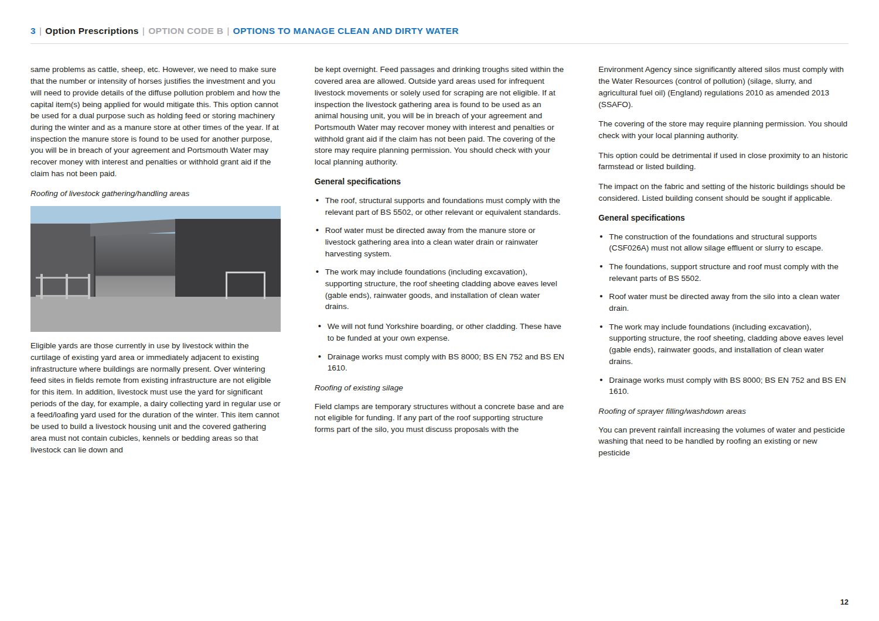3|Option Prescriptions|OPTION CODE B|OPTIONS TO MANAGE CLEAN AND DIRTY WATER
same problems as cattle, sheep, etc. However, we need to make sure that the number or intensity of horses justifies the investment and you will need to provide details of the diffuse pollution problem and how the capital item(s) being applied for would mitigate this. This option cannot be used for a dual purpose such as holding feed or storing machinery during the winter and as a manure store at other times of the year. If at inspection the manure store is found to be used for another purpose, you will be in breach of your agreement and Portsmouth Water may recover money with interest and penalties or withhold grant aid if the claim has not been paid.
Roofing of livestock gathering/handling areas
Eligible yards are those currently in use by livestock within the curtilage of existing yard area or immediately adjacent to existing infrastructure where buildings are normally present. Over wintering feed sites in fields remote from existing infrastructure are not eligible for this item. In addition, livestock must use the yard for significant periods of the day, for example, a dairy collecting yard in regular use or a feed/loafing yard used for the duration of the winter. This item cannot be used to build a livestock housing unit and the covered gathering area must not contain cubicles, kennels or bedding areas so that livestock can lie down and
be kept overnight. Feed passages and drinking troughs sited within the covered area are allowed. Outside yard areas used for infrequent livestock movements or solely used for scraping are not eligible. If at inspection the livestock gathering area is found to be used as an animal housing unit, you will be in breach of your agreement and Portsmouth Water may recover money with interest and penalties or withhold grant aid if the claim has not been paid. The covering of the store may require planning permission. You should check with your local planning authority.
General specifications
The roof, structural supports and foundations must comply with the relevant part of BS 5502, or other relevant or equivalent standards.
Roof water must be directed away from the manure store or livestock gathering area into a clean water drain or rainwater harvesting system.
The work may include foundations (including excavation), supporting structure, the roof sheeting cladding above eaves level (gable ends), rainwater goods, and installation of clean water drains.
We will not fund Yorkshire boarding, or other cladding. These have to be funded at your own expense.
Drainage works must comply with BS 8000; BS EN 752 and BS EN 1610.
Roofing of existing silage
Field clamps are temporary structures without a concrete base and are not eligible for funding. If any part of the roof supporting structure forms part of the silo, you must discuss proposals with the
Environment Agency since significantly altered silos must comply with the Water Resources (control of pollution) (silage, slurry, and agricultural fuel oil) (England) regulations 2010 as amended 2013 (SSAFO).
The covering of the store may require planning permission. You should check with your local planning authority.
This option could be detrimental if used in close proximity to an historic farmstead or listed building.
The impact on the fabric and setting of the historic buildings should be considered. Listed building consent should be sought if applicable.
General specifications
The construction of the foundations and structural supports (CSF026A) must not allow silage effluent or slurry to escape.
The foundations, support structure and roof must comply with the relevant parts of BS 5502.
Roof water must be directed away from the silo into a clean water drain.
The work may include foundations (including excavation), supporting structure, the roof sheeting, cladding above eaves level (gable ends), rainwater goods, and installation of clean water drains.
Drainage works must comply with BS 8000; BS EN 752 and BS EN 1610.
Roofing of sprayer filling/washdown areas
You can prevent rainfall increasing the volumes of water and pesticide washing that need to be handled by roofing an existing or new pesticide
12